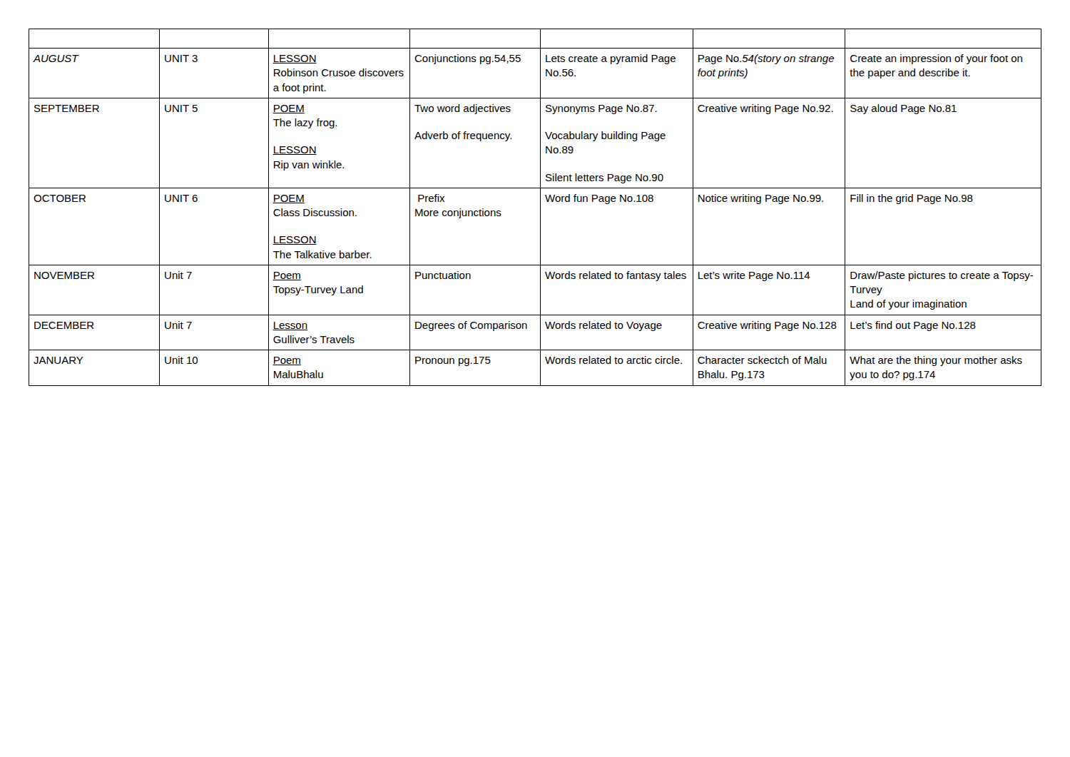| AUGUST | UNIT 3 | LESSON Robinson Crusoe discovers a foot print. | Conjunctions pg.54,55 | Lets create a pyramid Page No.56. | Page No. 54(story on strange foot prints) | Create an impression of your foot on the paper and describe it. |
| SEPTEMBER | UNIT 5 | POEM The lazy frog. LESSON Rip van winkle. | Two word adjectives Adverb of frequency. | Synonyms Page No.87. Vocabulary building Page No.89 Silent letters Page No.90 | Creative writing Page No.92. | Say aloud Page No.81 |
| OCTOBER | UNIT 6 | POEM Class Discussion. LESSON The Talkative barber. | Prefix More conjunctions | Word fun Page No.108 | Notice writing Page No.99. | Fill in the grid Page No.98 |
| NOVEMBER | Unit 7 | Poem Topsy-Turvey Land | Punctuation | Words related to fantasy tales | Let’s write Page No.114 | Draw/Paste pictures to create a Topsy-Turvey Land of your imagination |
| DECEMBER | Unit 7 | Lesson Gulliver’s Travels | Degrees of Comparison | Words related to Voyage | Creative writing Page No.128 | Let’s find out Page No.128 |
| JANUARY | Unit 10 | Poem MaluBhalu | Pronoun pg.175 | Words related to arctic circle. | Character sckectch of Malu Bhalu. Pg.173 | What are the thing your mother asks you to do? pg.174 |